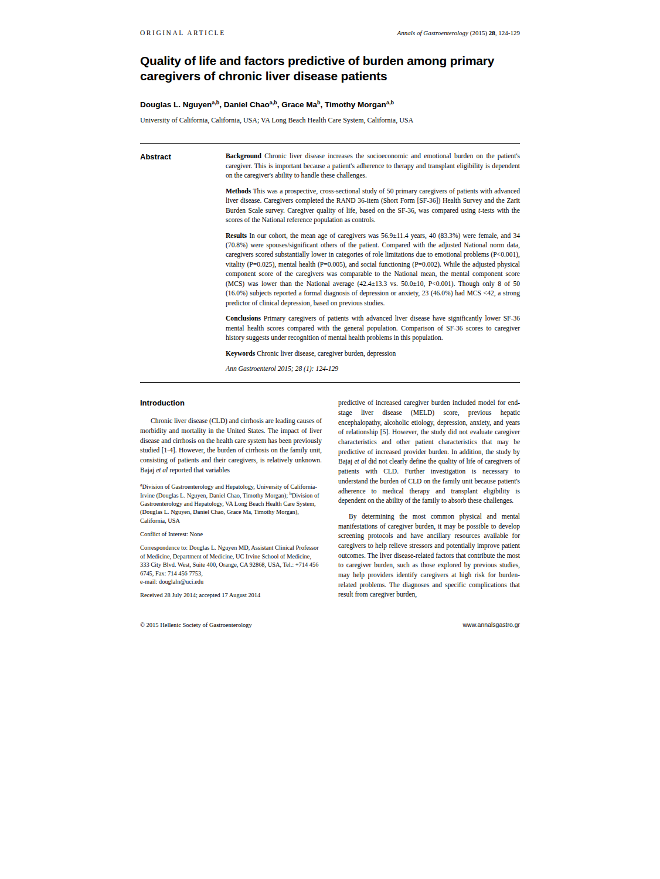ORIGINAL ARTICLE
Annals of Gastroenterology (2015) 28, 124-129
Quality of life and factors predictive of burden among primary caregivers of chronic liver disease patients
Douglas L. Nguyena,b, Daniel Chaoa,b, Grace Mab, Timothy Morgana,b
University of California, California, USA; VA Long Beach Health Care System, California, USA
Abstract
Background Chronic liver disease increases the socioeconomic and emotional burden on the patient's caregiver. This is important because a patient's adherence to therapy and transplant eligibility is dependent on the caregiver's ability to handle these challenges.
Methods This was a prospective, cross-sectional study of 50 primary caregivers of patients with advanced liver disease. Caregivers completed the RAND 36-item (Short Form [SF-36]) Health Survey and the Zarit Burden Scale survey. Caregiver quality of life, based on the SF-36, was compared using t-tests with the scores of the National reference population as controls.
Results In our cohort, the mean age of caregivers was 56.9±11.4 years, 40 (83.3%) were female, and 34 (70.8%) were spouses/significant others of the patient. Compared with the adjusted National norm data, caregivers scored substantially lower in categories of role limitations due to emotional problems (P<0.001), vitality (P=0.025), mental health (P=0.005), and social functioning (P=0.002). While the adjusted physical component score of the caregivers was comparable to the National mean, the mental component score (MCS) was lower than the National average (42.4±13.3 vs. 50.0±10, P<0.001). Though only 8 of 50 (16.0%) subjects reported a formal diagnosis of depression or anxiety, 23 (46.0%) had MCS <42, a strong predictor of clinical depression, based on previous studies.
Conclusions Primary caregivers of patients with advanced liver disease have significantly lower SF-36 mental health scores compared with the general population. Comparison of SF-36 scores to caregiver history suggests under recognition of mental health problems in this population.
Keywords Chronic liver disease, caregiver burden, depression
Ann Gastroenterol 2015; 28 (1): 124-129
Introduction
Chronic liver disease (CLD) and cirrhosis are leading causes of morbidity and mortality in the United States. The impact of liver disease and cirrhosis on the health care system has been previously studied [1-4]. However, the burden of cirrhosis on the family unit, consisting of patients and their caregivers, is relatively unknown. Bajaj et al reported that variables
aDivision of Gastroenterology and Hepatology, University of California-Irvine (Douglas L. Nguyen, Daniel Chao, Timothy Morgan); bDivision of Gastroenterology and Hepatology, VA Long Beach Health Care System, (Douglas L. Nguyen, Daniel Chao, Grace Ma, Timothy Morgan), California, USA
Conflict of Interest: None
Correspondence to: Douglas L. Nguyen MD, Assistant Clinical Professor of Medicine, Department of Medicine, UC Irvine School of Medicine, 333 City Blvd. West, Suite 400, Orange, CA 92868, USA, Tel.: +714 456 6745, Fax: 714 456 7753,
e-mail: douglaln@uci.edu
Received 28 July 2014; accepted 17 August 2014
predictive of increased caregiver burden included model for end-stage liver disease (MELD) score, previous hepatic encephalopathy, alcoholic etiology, depression, anxiety, and years of relationship [5]. However, the study did not evaluate caregiver characteristics and other patient characteristics that may be predictive of increased provider burden. In addition, the study by Bajaj et al did not clearly define the quality of life of caregivers of patients with CLD. Further investigation is necessary to understand the burden of CLD on the family unit because patient's adherence to medical therapy and transplant eligibility is dependent on the ability of the family to absorb these challenges.
By determining the most common physical and mental manifestations of caregiver burden, it may be possible to develop screening protocols and have ancillary resources available for caregivers to help relieve stressors and potentially improve patient outcomes. The liver disease-related factors that contribute the most to caregiver burden, such as those explored by previous studies, may help providers identify caregivers at high risk for burden-related problems. The diagnoses and specific complications that result from caregiver burden,
© 2015 Hellenic Society of Gastroenterology
www.annalsgastro.gr